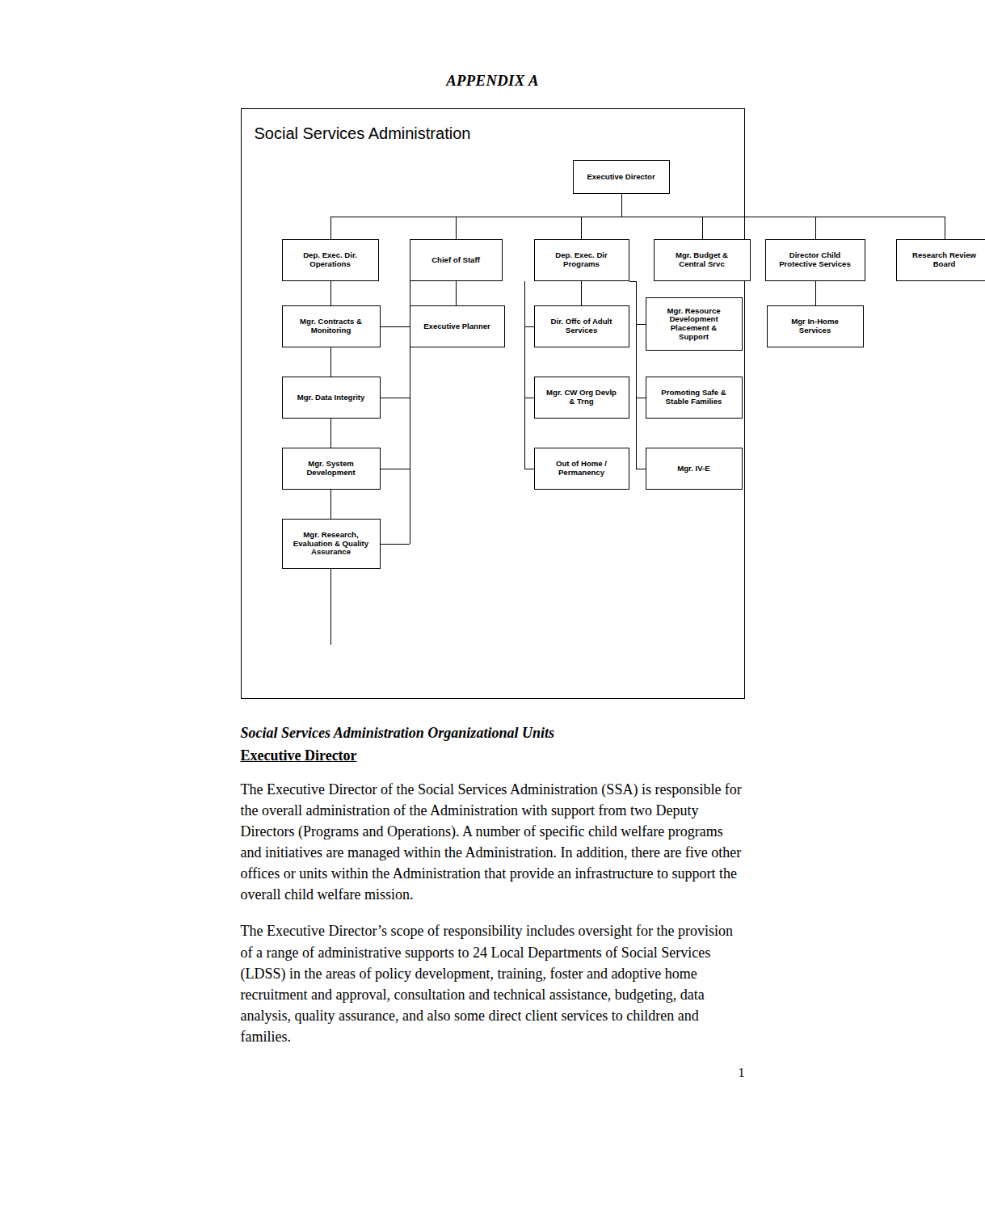APPENDIX A
Social Services Administration
Executive Director
Dep. Exec. Dir.
Operations
Chief of Staff
Dep. Exec. Dir
Programs
Mgr. Budget &
Central Srvc
Director Child
Protective Services
Research Review
Board
Mgr. Contracts &
Monitoring
Mgr. Data Integrity
Mgr. System
Development
Mgr. Research,
Evaluation & Quality
Assurance
Executive Planner
Dir. Offc of Adult
Services
Mgr. CW Org Devlp
& Trng
Out of Home /
Permanency
Mgr. Resource
Development
Placement &
Support
Promoting Safe &
Stable Families
Mgr. IV-E
Mgr In-Home
Services
Social Services Administration Organizational Units
Executive Director
The Executive Director of the Social Services Administration (SSA) is responsible for the overall administration of the Administration with support from two Deputy Directors (Programs and Operations). A number of specific child welfare programs and initiatives are managed within the Administration. In addition, there are five other offices or units within the Administration that provide an infrastructure to support the overall child welfare mission.
The Executive Director’s scope of responsibility includes oversight for the provision of a range of administrative supports to 24 Local Departments of Social Services (LDSS) in the areas of policy development, training, foster and adoptive home recruitment and approval, consultation and technical assistance, budgeting, data analysis, quality assurance, and also some direct client services to children and families.
1